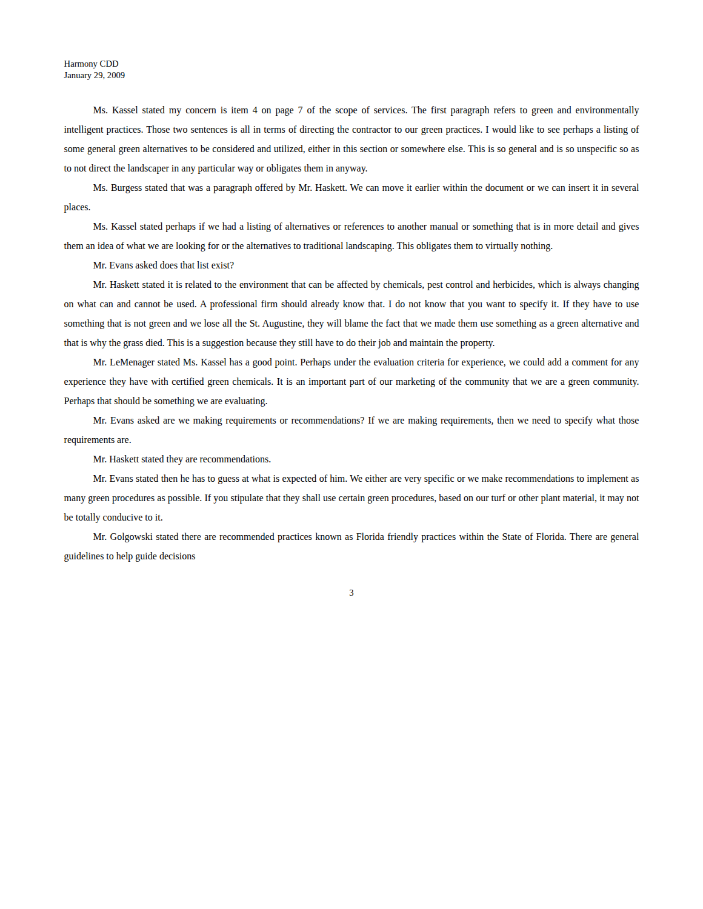Harmony CDD
January 29, 2009
Ms. Kassel stated my concern is item 4 on page 7 of the scope of services. The first paragraph refers to green and environmentally intelligent practices. Those two sentences is all in terms of directing the contractor to our green practices. I would like to see perhaps a listing of some general green alternatives to be considered and utilized, either in this section or somewhere else. This is so general and is so unspecific so as to not direct the landscaper in any particular way or obligates them in anyway.
Ms. Burgess stated that was a paragraph offered by Mr. Haskett. We can move it earlier within the document or we can insert it in several places.
Ms. Kassel stated perhaps if we had a listing of alternatives or references to another manual or something that is in more detail and gives them an idea of what we are looking for or the alternatives to traditional landscaping. This obligates them to virtually nothing.
Mr. Evans asked does that list exist?
Mr. Haskett stated it is related to the environment that can be affected by chemicals, pest control and herbicides, which is always changing on what can and cannot be used. A professional firm should already know that. I do not know that you want to specify it. If they have to use something that is not green and we lose all the St. Augustine, they will blame the fact that we made them use something as a green alternative and that is why the grass died. This is a suggestion because they still have to do their job and maintain the property.
Mr. LeMenager stated Ms. Kassel has a good point. Perhaps under the evaluation criteria for experience, we could add a comment for any experience they have with certified green chemicals. It is an important part of our marketing of the community that we are a green community. Perhaps that should be something we are evaluating.
Mr. Evans asked are we making requirements or recommendations? If we are making requirements, then we need to specify what those requirements are.
Mr. Haskett stated they are recommendations.
Mr. Evans stated then he has to guess at what is expected of him. We either are very specific or we make recommendations to implement as many green procedures as possible. If you stipulate that they shall use certain green procedures, based on our turf or other plant material, it may not be totally conducive to it.
Mr. Golgowski stated there are recommended practices known as Florida friendly practices within the State of Florida. There are general guidelines to help guide decisions
3